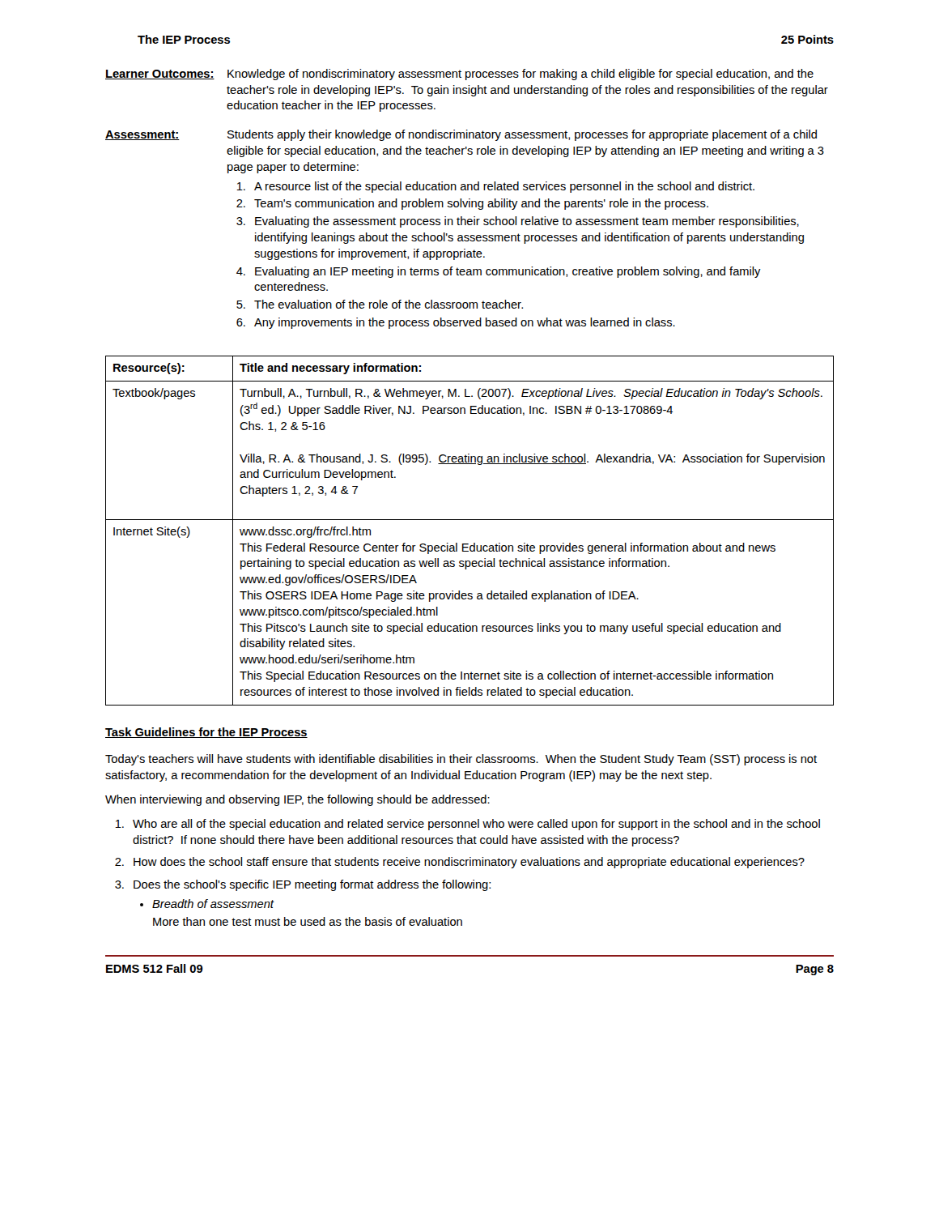The IEP Process 25 Points
Learner Outcomes:
Knowledge of nondiscriminatory assessment processes for making a child eligible for special education, and the teacher's role in developing IEP's. To gain insight and understanding of the roles and responsibilities of the regular education teacher in the IEP processes.
Assessment:
Students apply their knowledge of nondiscriminatory assessment, processes for appropriate placement of a child eligible for special education, and the teacher's role in developing IEP by attending an IEP meeting and writing a 3 page paper to determine:
A resource list of the special education and related services personnel in the school and district.
Team's communication and problem solving ability and the parents' role in the process.
Evaluating the assessment process in their school relative to assessment team member responsibilities, identifying leanings about the school's assessment processes and identification of parents understanding suggestions for improvement, if appropriate.
Evaluating an IEP meeting in terms of team communication, creative problem solving, and family centeredness.
The evaluation of the role of the classroom teacher.
Any improvements in the process observed based on what was learned in class.
| Resource(s): | Title and necessary information: |
| --- | --- |
| Textbook/pages | Turnbull, A., Turnbull, R., & Wehmeyer, M. L. (2007). Exceptional Lives. Special Education in Today's Schools . (3 rd ed.) Upper Saddle River, NJ. Pearson Education, Inc. ISBN # 0-13-170869-4 Chs. 1, 2 & 5-16 Villa, R. A. & Thousand, J. S. (l995). Creating an inclusive school . Alexandria, VA: Association for Supervision and Curriculum Development. Chapters 1, 2, 3, 4 & 7 |
| Internet Site(s) | www.dssc.org/frc/frcl.htm This Federal Resource Center for Special Education site provides general information about and news pertaining to special education as well as special technical assistance information. www.ed.gov/offices/OSERS/IDEA This OSERS IDEA Home Page site provides a detailed explanation of IDEA. www.pitsco.com/pitsco/specialed.html This Pitsco's Launch site to special education resources links you to many useful special education and disability related sites. www.hood.edu/seri/serihome.htm This Special Education Resources on the Internet site is a collection of internet-accessible information resources of interest to those involved in fields related to special education. |
Task Guidelines for the IEP Process
Today's teachers will have students with identifiable disabilities in their classrooms. When the Student Study Team (SST) process is not satisfactory, a recommendation for the development of an Individual Education Program (IEP) may be the next step.
When interviewing and observing IEP, the following should be addressed:
Who are all of the special education and related service personnel who were called upon for support in the school and in the school district? If none should there have been additional resources that could have assisted with the process?
How does the school staff ensure that students receive nondiscriminatory evaluations and appropriate educational experiences?
Does the school's specific IEP meeting format address the following:
Breadth of assessment
More than one test must be used as the basis of evaluation
EDMS 512 Fall 09 Page 8